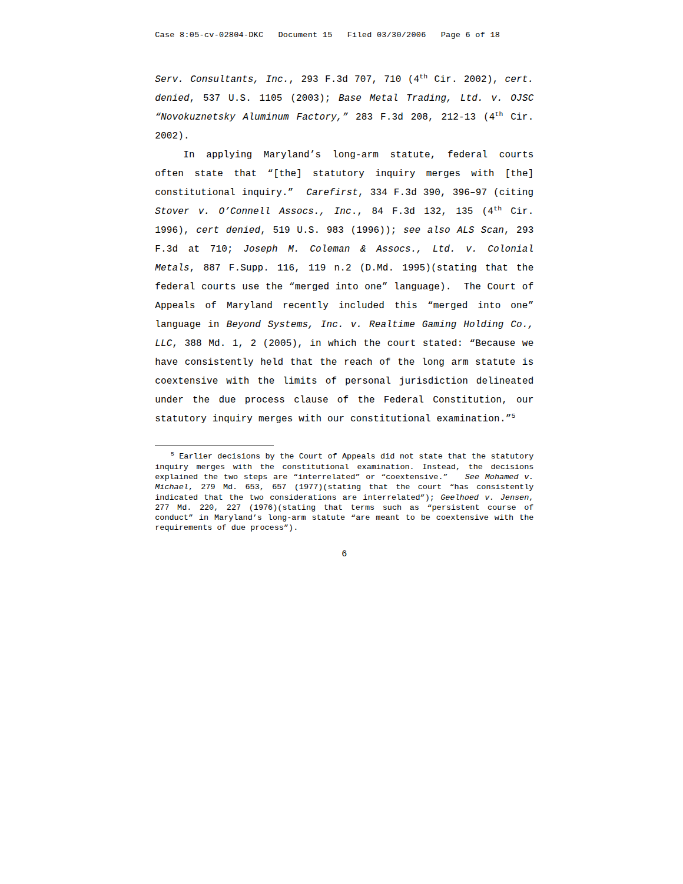Case 8:05-cv-02804-DKC Document 15 Filed 03/30/2006 Page 6 of 18
Serv. Consultants, Inc., 293 F.3d 707, 710 (4th Cir. 2002), cert. denied, 537 U.S. 1105 (2003); Base Metal Trading, Ltd. v. OJSC “Novokuznetsky Aluminum Factory,” 283 F.3d 208, 212-13 (4th Cir. 2002).
In applying Maryland’s long-arm statute, federal courts often state that “[the] statutory inquiry merges with [the] constitutional inquiry.” Carefirst, 334 F.3d 390, 396–97 (citing Stover v. O’Connell Assocs., Inc., 84 F.3d 132, 135 (4th Cir. 1996), cert denied, 519 U.S. 983 (1996)); see also ALS Scan, 293 F.3d at 710; Joseph M. Coleman & Assocs., Ltd. v. Colonial Metals, 887 F.Supp. 116, 119 n.2 (D.Md. 1995)(stating that the federal courts use the “merged into one” language). The Court of Appeals of Maryland recently included this “merged into one” language in Beyond Systems, Inc. v. Realtime Gaming Holding Co., LLC, 388 Md. 1, 2 (2005), in which the court stated: “Because we have consistently held that the reach of the long arm statute is coextensive with the limits of personal jurisdiction delineated under the due process clause of the Federal Constitution, our statutory inquiry merges with our constitutional examination.”5
5 Earlier decisions by the Court of Appeals did not state that the statutory inquiry merges with the constitutional examination. Instead, the decisions explained the two steps are “interrelated” or “coextensive.” See Mohamed v. Michael, 279 Md. 653, 657 (1977)(stating that the court “has consistently indicated that the two considerations are interrelated”); Geelhoed v. Jensen, 277 Md. 220, 227 (1976)(stating that terms such as “persistent course of conduct” in Maryland’s long-arm statute “are meant to be coextensive with the requirements of due process”).
6